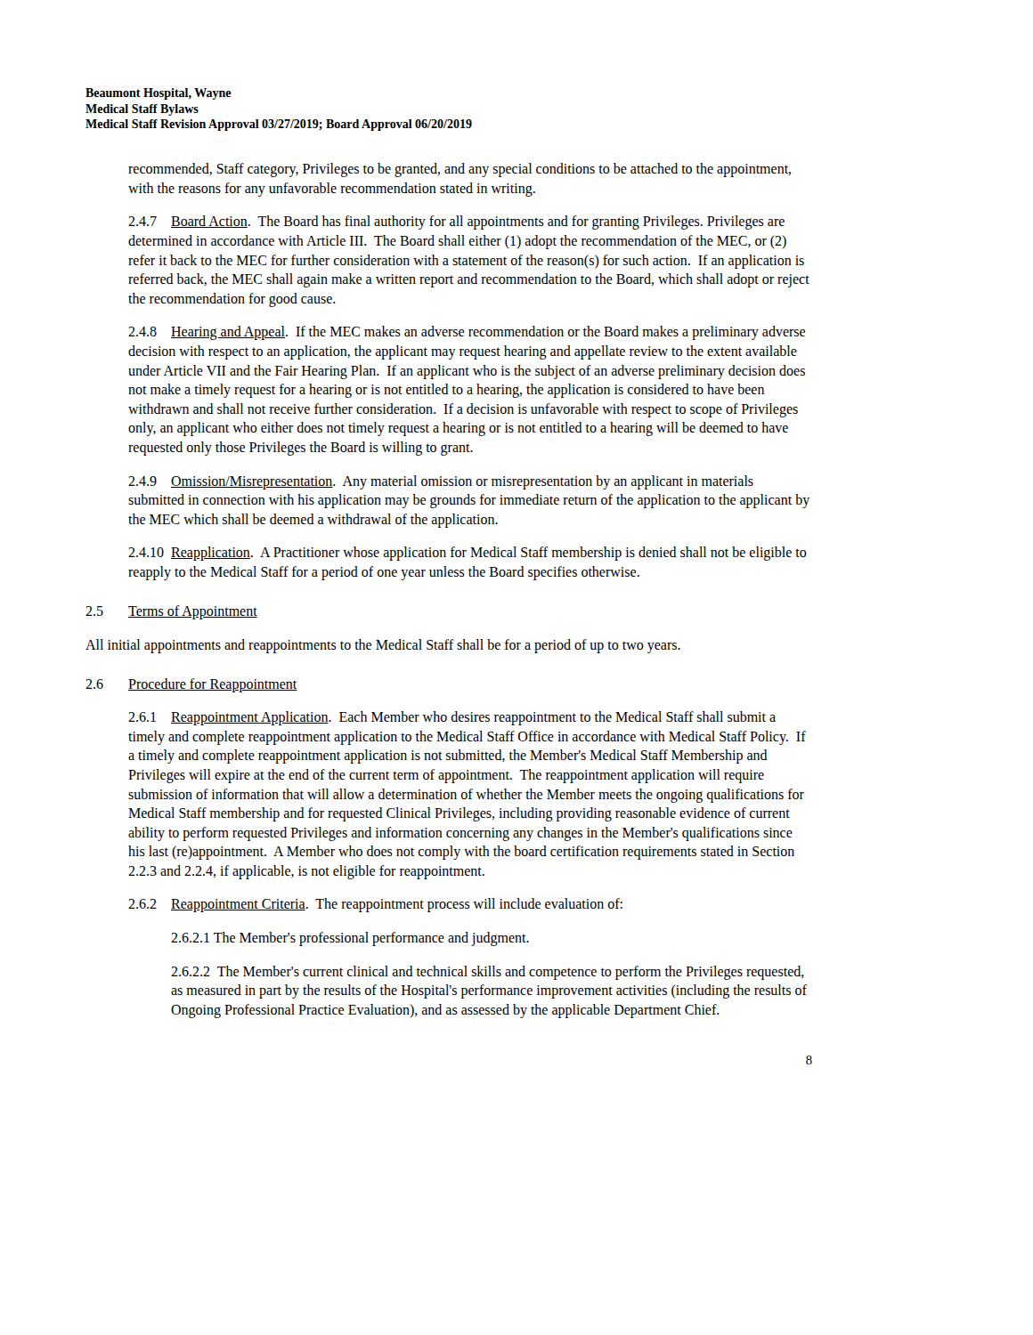Beaumont Hospital, Wayne
Medical Staff Bylaws
Medical Staff Revision Approval 03/27/2019; Board Approval 06/20/2019
recommended, Staff category, Privileges to be granted, and any special conditions to be attached to the appointment, with the reasons for any unfavorable recommendation stated in writing.
2.4.7 Board Action. The Board has final authority for all appointments and for granting Privileges. Privileges are determined in accordance with Article III. The Board shall either (1) adopt the recommendation of the MEC, or (2) refer it back to the MEC for further consideration with a statement of the reason(s) for such action. If an application is referred back, the MEC shall again make a written report and recommendation to the Board, which shall adopt or reject the recommendation for good cause.
2.4.8 Hearing and Appeal. If the MEC makes an adverse recommendation or the Board makes a preliminary adverse decision with respect to an application, the applicant may request hearing and appellate review to the extent available under Article VII and the Fair Hearing Plan. If an applicant who is the subject of an adverse preliminary decision does not make a timely request for a hearing or is not entitled to a hearing, the application is considered to have been withdrawn and shall not receive further consideration. If a decision is unfavorable with respect to scope of Privileges only, an applicant who either does not timely request a hearing or is not entitled to a hearing will be deemed to have requested only those Privileges the Board is willing to grant.
2.4.9 Omission/Misrepresentation. Any material omission or misrepresentation by an applicant in materials submitted in connection with his application may be grounds for immediate return of the application to the applicant by the MEC which shall be deemed a withdrawal of the application.
2.4.10 Reapplication. A Practitioner whose application for Medical Staff membership is denied shall not be eligible to reapply to the Medical Staff for a period of one year unless the Board specifies otherwise.
2.5 Terms of Appointment
All initial appointments and reappointments to the Medical Staff shall be for a period of up to two years.
2.6 Procedure for Reappointment
2.6.1 Reappointment Application. Each Member who desires reappointment to the Medical Staff shall submit a timely and complete reappointment application to the Medical Staff Office in accordance with Medical Staff Policy. If a timely and complete reappointment application is not submitted, the Member's Medical Staff Membership and Privileges will expire at the end of the current term of appointment. The reappointment application will require submission of information that will allow a determination of whether the Member meets the ongoing qualifications for Medical Staff membership and for requested Clinical Privileges, including providing reasonable evidence of current ability to perform requested Privileges and information concerning any changes in the Member's qualifications since his last (re)appointment. A Member who does not comply with the board certification requirements stated in Section 2.2.3 and 2.2.4, if applicable, is not eligible for reappointment.
2.6.2 Reappointment Criteria. The reappointment process will include evaluation of:
2.6.2.1 The Member's professional performance and judgment.
2.6.2.2 The Member's current clinical and technical skills and competence to perform the Privileges requested, as measured in part by the results of the Hospital's performance improvement activities (including the results of Ongoing Professional Practice Evaluation), and as assessed by the applicable Department Chief.
8